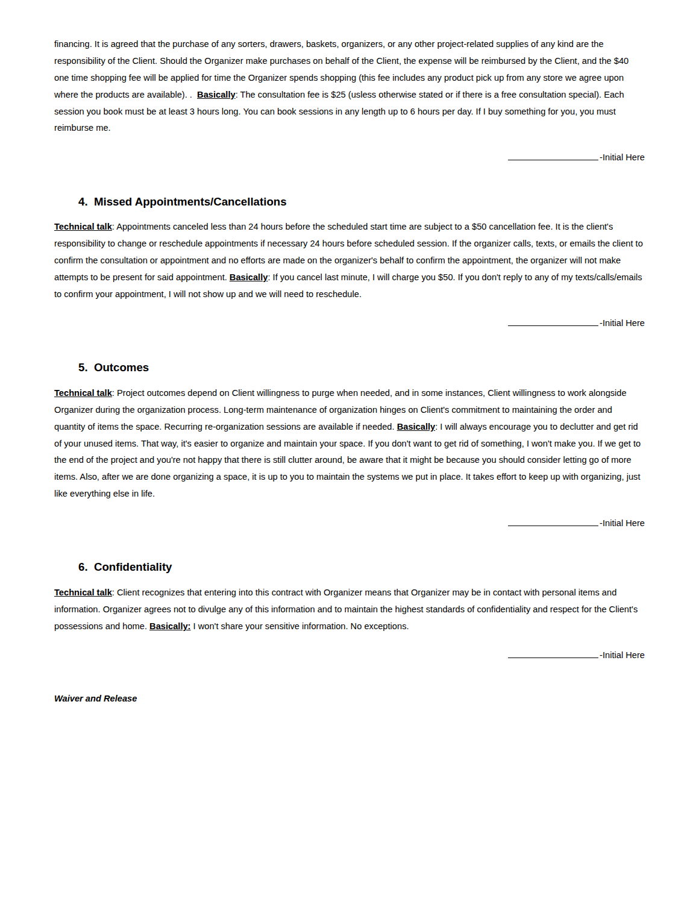financing. It is agreed that the purchase of any sorters, drawers, baskets, organizers, or any other project-related supplies of any kind are the responsibility of the Client. Should the Organizer make purchases on behalf of the Client, the expense will be reimbursed by the Client, and the $40 one time shopping fee will be applied for time the Organizer spends shopping (this fee includes any product pick up from any store we agree upon where the products are available). . Basically: The consultation fee is $25 (usless otherwise stated or if there is a free consultation special). Each session you book must be at least 3 hours long. You can book sessions in any length up to 6 hours per day. If I buy something for you, you must reimburse me.
-Initial Here
4. Missed Appointments/Cancellations
Technical talk: Appointments canceled less than 24 hours before the scheduled start time are subject to a $50 cancellation fee. It is the client's responsibility to change or reschedule appointments if necessary 24 hours before scheduled session. If the organizer calls, texts, or emails the client to confirm the consultation or appointment and no efforts are made on the organizer's behalf to confirm the appointment, the organizer will not make attempts to be present for said appointment. Basically: If you cancel last minute, I will charge you $50. If you don't reply to any of my texts/calls/emails to confirm your appointment, I will not show up and we will need to reschedule.
-Initial Here
5. Outcomes
Technical talk: Project outcomes depend on Client willingness to purge when needed, and in some instances, Client willingness to work alongside Organizer during the organization process. Long-term maintenance of organization hinges on Client's commitment to maintaining the order and quantity of items the space. Recurring re-organization sessions are available if needed. Basically: I will always encourage you to declutter and get rid of your unused items. That way, it's easier to organize and maintain your space. If you don't want to get rid of something, I won't make you. If we get to the end of the project and you're not happy that there is still clutter around, be aware that it might be because you should consider letting go of more items. Also, after we are done organizing a space, it is up to you to maintain the systems we put in place. It takes effort to keep up with organizing, just like everything else in life.
-Initial Here
6. Confidentiality
Technical talk: Client recognizes that entering into this contract with Organizer means that Organizer may be in contact with personal items and information. Organizer agrees not to divulge any of this information and to maintain the highest standards of confidentiality and respect for the Client's possessions and home. Basically: I won't share your sensitive information. No exceptions.
-Initial Here
Waiver and Release